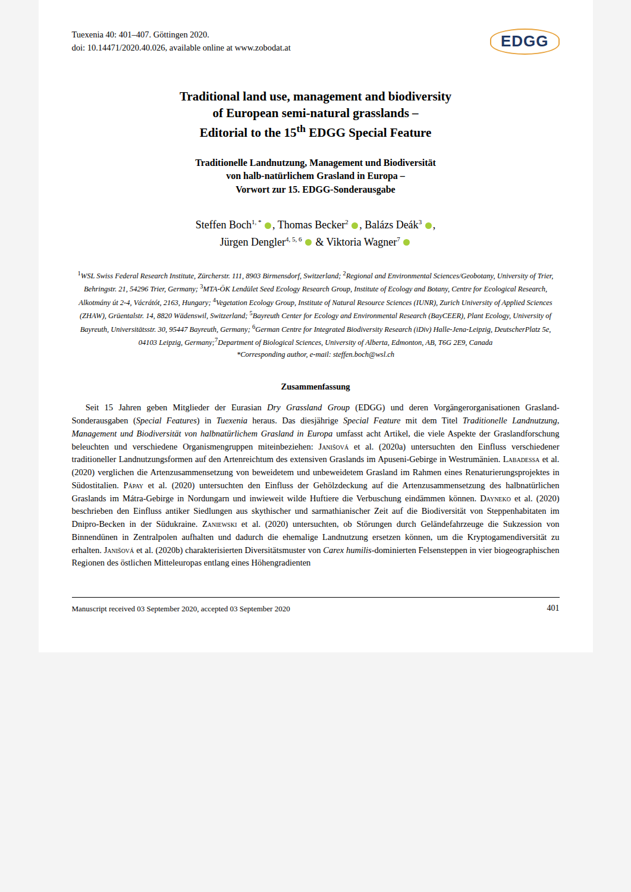Tuexenia 40: 401–407. Göttingen 2020.
doi: 10.14471/2020.40.026, available online at www.zobodat.at
EDGG
Traditional land use, management and biodiversity
of European semi-natural grasslands –
Editorial to the 15th EDGG Special Feature
Traditionelle Landnutzung, Management und Biodiversität
von halb-natürlichem Grasland in Europa –
Vorwort zur 15. EDGG-Sonderausgabe
Steffen Boch1, * , Thomas Becker2 , Balázs Deák3 ,
Jürgen Dengler4, 5, 6 & Viktoria Wagner7
1WSL Swiss Federal Research Institute, Zürcherstr. 111, 8903 Birmensdorf, Switzerland; 2Regional and Environmental Sciences/Geobotany, University of Trier, Behringstr. 21, 54296 Trier, Germany; 3MTA-ÖK Lendület Seed Ecology Research Group, Institute of Ecology and Botany, Centre for Ecological Research, Alkotmány út 2-4, Vácrátót, 2163, Hungary; 4Vegetation Ecology Group, Institute of Natural Resource Sciences (IUNR), Zurich University of Applied Sciences (ZHAW), Grüentalstr. 14, 8820 Wädenswil, Switzerland; 5Bayreuth Center for Ecology and Environmental Research (BayCEER), Plant Ecology, University of Bayreuth, Universitätsstr. 30, 95447 Bayreuth, Germany; 6German Centre for Integrated Biodiversity Research (iDiv) Halle-Jena-Leipzig, DeutscherPlatz 5e, 04103 Leipzig, Germany;7Department of Biological Sciences, University of Alberta, Edmonton, AB, T6G 2E9, Canada
*Corresponding author, e-mail: steffen.boch@wsl.ch
Zusammenfassung
Seit 15 Jahren geben Mitglieder der Eurasian Dry Grassland Group (EDGG) und deren Vorgängerorganisationen Grasland-Sonderausgaben (Special Features) in Tuexenia heraus. Das diesjährige Special Feature mit dem Titel Traditionelle Landnutzung, Management und Biodiversität von halbnatürlichem Grasland in Europa umfasst acht Artikel, die viele Aspekte der Graslandforschung beleuchten und verschiedene Organismengruppen miteinbeziehen: Janišová et al. (2020a) untersuchten den Einfluss verschiedener traditioneller Landnutzungsformen auf den Artenreichtum des extensiven Graslands im Apuseni-Gebirge in Westrumänien. Labadessa et al. (2020) verglichen die Artenzusammensetzung von beweidetem und unbeweidetem Grasland im Rahmen eines Renaturierungsprojektes in Südostitalien. Pápay et al. (2020) untersuchten den Einfluss der Gehölzdeckung auf die Artenzusammensetzung des halbnatürlichen Graslands im Mátra-Gebirge in Nordungarn und inwieweit wilde Huftiere die Verbuschung eindämmen können. Dayneko et al. (2020) beschrieben den Einfluss antiker Siedlungen aus skythischer und sarmathianischer Zeit auf die Biodiversität von Steppenhabitaten im Dnipro-Becken in der Südukraine. Zaniewski et al. (2020) untersuchten, ob Störungen durch Geländefahrzeuge die Sukzession von Binnendünen in Zentralpolen aufhalten und dadurch die ehemalige Landnutzung ersetzen können, um die Kryptogamendiversität zu erhalten. Janišová et al. (2020b) charakterisierten Diversitätsmuster von Carex humilis-dominierten Felsensteppen in vier biogeographischen Regionen des östlichen Mitteleuropas entlang eines Höhengradienten
Manuscript received 03 September 2020, accepted 03 September 2020 401